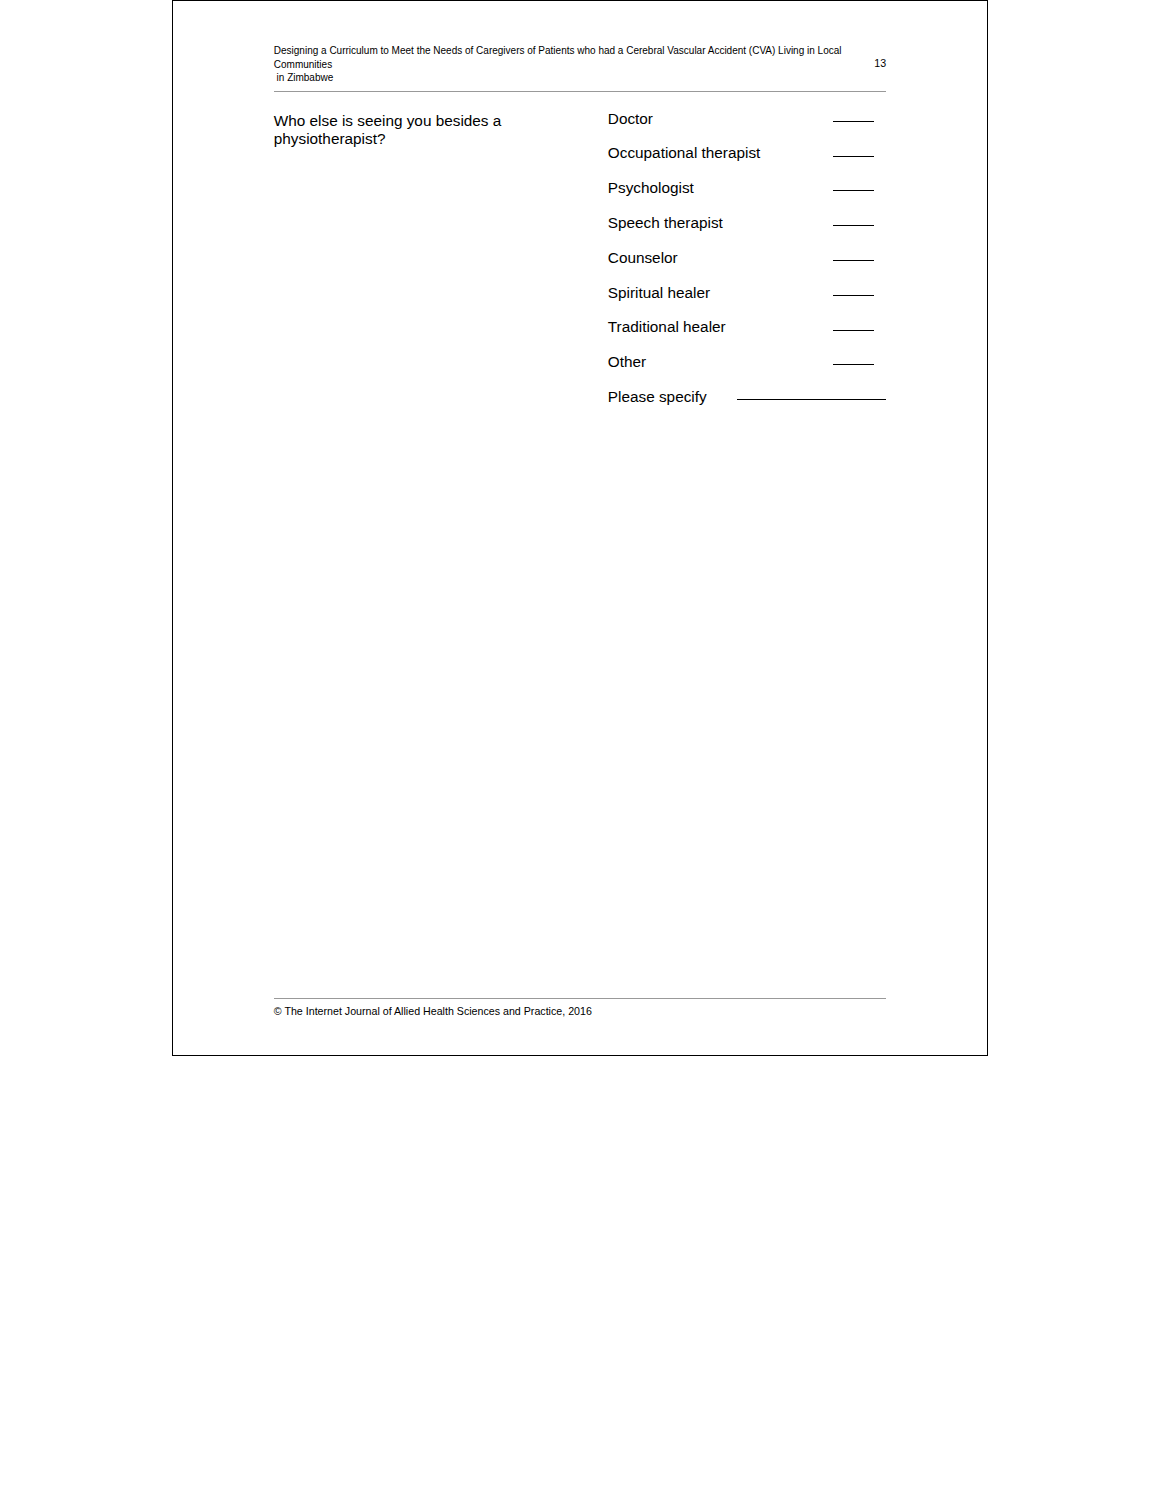Designing a Curriculum to Meet the Needs of Caregivers of Patients who had a Cerebral Vascular Accident (CVA) Living in Local Communities
in Zimbabwe
13
Who else is seeing you besides a physiotherapist?
Doctor
Occupational therapist
Psychologist
Speech therapist
Counselor
Spiritual healer
Traditional healer
Other
Please specify
© The Internet Journal of Allied Health Sciences and Practice, 2016